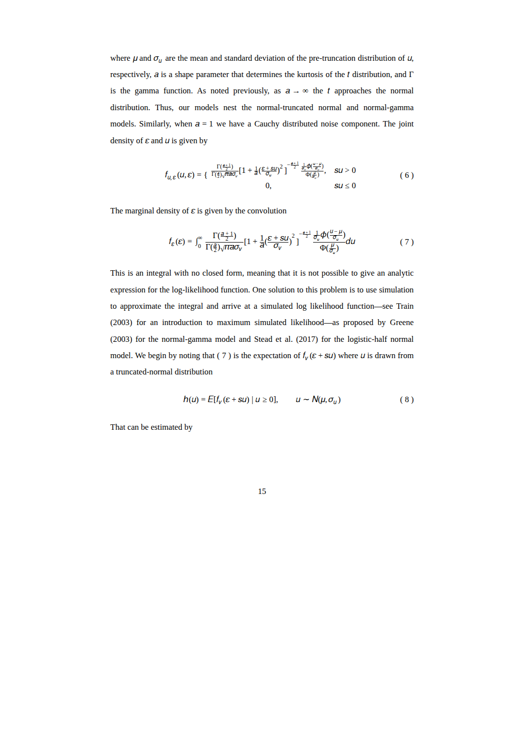where μ and σu are the mean and standard deviation of the pre-truncation distribution of u, respectively, a is a shape parameter that determines the kurtosis of the t distribution, and Γ is the gamma function. As noted previously, as a→∞ the t approaches the normal distribution. Thus, our models nest the normal-truncated normal and normal-gamma models. Similarly, when a=1 we have a Cauchy distributed noise component. The joint density of ε and u is given by
fu,ε (u,ε) = { Γ(a+12) Γ(a2)πaσv [1+1a(ε+suσu)2] −a+12 1σuϕ(u−μσu) Φ(μσu) , su>0 0, su≤0 ( 6 )
The marginal density of ε is given by the convolution
fε(ε) = ∫0∞ Γ(a+12) Γ(a2)πaσv [1+1a(ε+suσv)2] −a+12 1σuϕ(u−μσu) Φ(μσu) du ( 7 )
This is an integral with no closed form, meaning that it is not possible to give an analytic expression for the log-likelihood function. One solution to this problem is to use simulation to approximate the integral and arrive at a simulated log likelihood function—see Train (2003) for an introduction to maximum simulated likelihood—as proposed by Greene (2003) for the normal-gamma model and Stead et al. (2017) for the logistic-half normal model. We begin by noting that ( 7 ) is the expectation of fv(ε+su) where u is drawn from a truncated-normal distribution
h(u) = E[fv(ε+su)|u≥0] , u∼N(μ,σu) ( 8 )
That can be estimated by
15